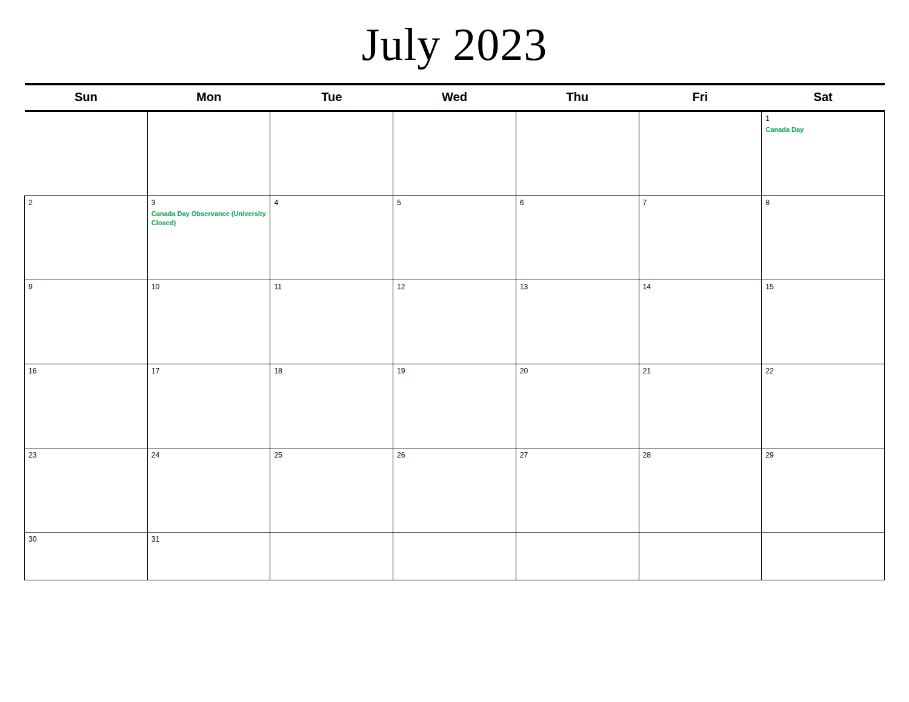July 2023
| Sun | Mon | Tue | Wed | Thu | Fri | Sat |
| --- | --- | --- | --- | --- | --- | --- |
| | | | | | | 1 Canada Day |
| 2 | 3 Canada Day Observance (University Closed) | 4 | 5 | 6 | 7 | 8 |
| 9 | 10 | 11 | 12 | 13 | 14 | 15 |
| 16 | 17 | 18 | 19 | 20 | 21 | 22 |
| 23 | 24 | 25 | 26 | 27 | 28 | 29 |
| 30 | 31 | | | | | |